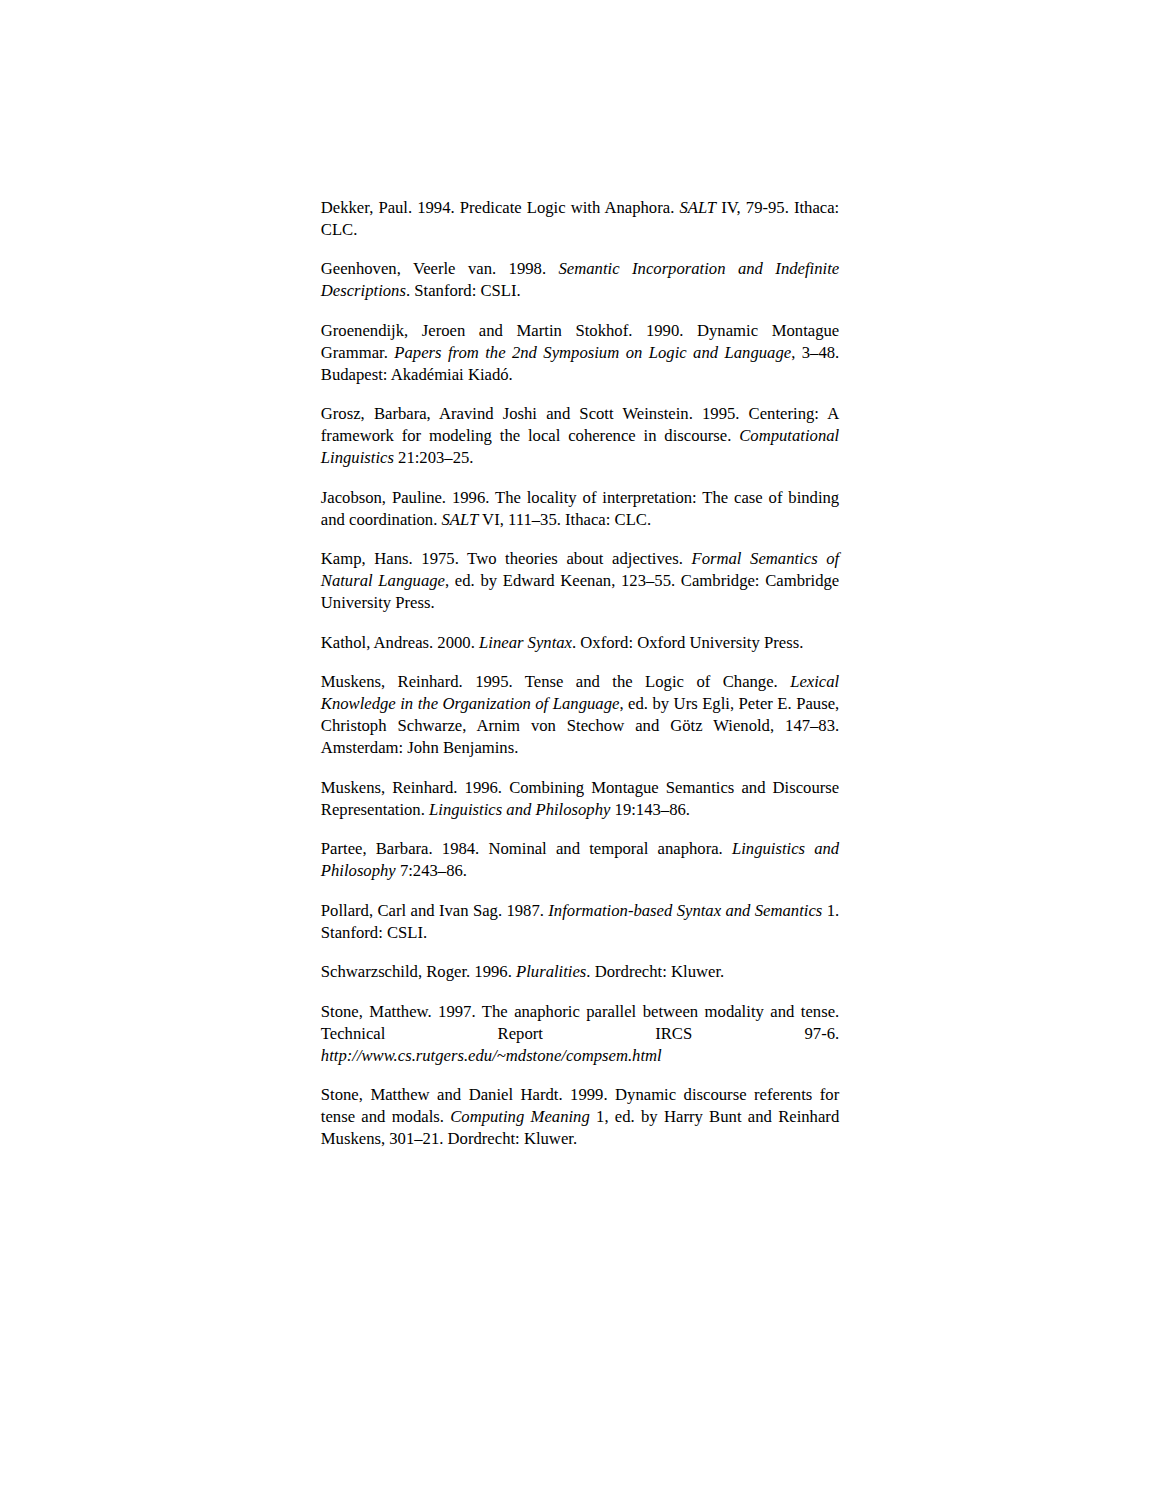Dekker, Paul. 1994. Predicate Logic with Anaphora. SALT IV, 79-95. Ithaca: CLC.
Geenhoven, Veerle van. 1998. Semantic Incorporation and Indefinite Descriptions. Stanford: CSLI.
Groenendijk, Jeroen and Martin Stokhof. 1990. Dynamic Montague Grammar. Papers from the 2nd Symposium on Logic and Language, 3–48. Budapest: Akadémiai Kiadó.
Grosz, Barbara, Aravind Joshi and Scott Weinstein. 1995. Centering: A framework for modeling the local coherence in discourse. Computational Linguistics 21:203–25.
Jacobson, Pauline. 1996. The locality of interpretation: The case of binding and coordination. SALT VI, 111–35. Ithaca: CLC.
Kamp, Hans. 1975. Two theories about adjectives. Formal Semantics of Natural Language, ed. by Edward Keenan, 123–55. Cambridge: Cambridge University Press.
Kathol, Andreas. 2000. Linear Syntax. Oxford: Oxford University Press.
Muskens, Reinhard. 1995. Tense and the Logic of Change. Lexical Knowledge in the Organization of Language, ed. by Urs Egli, Peter E. Pause, Christoph Schwarze, Arnim von Stechow and Götz Wienold, 147–83. Amsterdam: John Benjamins.
Muskens, Reinhard. 1996. Combining Montague Semantics and Discourse Representation. Linguistics and Philosophy 19:143–86.
Partee, Barbara. 1984. Nominal and temporal anaphora. Linguistics and Philosophy 7:243–86.
Pollard, Carl and Ivan Sag. 1987. Information-based Syntax and Semantics 1. Stanford: CSLI.
Schwarzschild, Roger. 1996. Pluralities. Dordrecht: Kluwer.
Stone, Matthew. 1997. The anaphoric parallel between modality and tense. Technical Report IRCS 97-6. http://www.cs.rutgers.edu/~mdstone/compsem.html
Stone, Matthew and Daniel Hardt. 1999. Dynamic discourse referents for tense and modals. Computing Meaning 1, ed. by Harry Bunt and Reinhard Muskens, 301–21. Dordrecht: Kluwer.